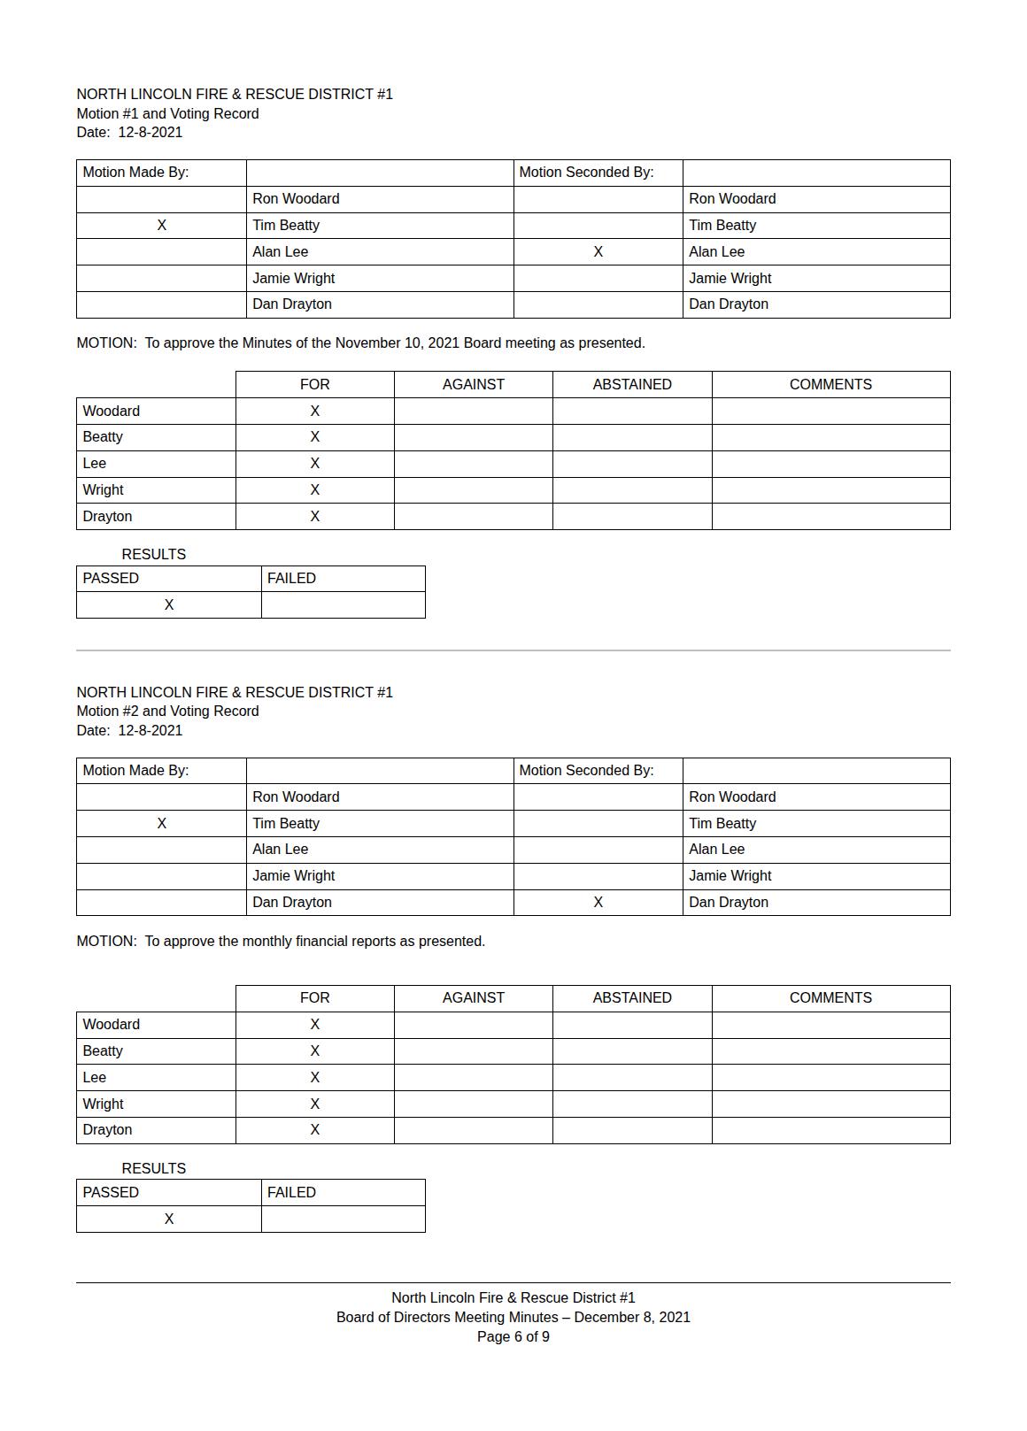NORTH LINCOLN FIRE & RESCUE DISTRICT #1
Motion #1 and Voting Record
Date: 12-8-2021
| Motion Made By: | | Motion Seconded By: | |
| | Ron Woodard | | Ron Woodard |
| X | Tim Beatty | | Tim Beatty |
| | Alan Lee | X | Alan Lee |
| | Jamie Wright | | Jamie Wright |
| | Dan Drayton | | Dan Drayton |
MOTION: To approve the Minutes of the November 10, 2021 Board meeting as presented.
| | FOR | AGAINST | ABSTAINED | COMMENTS |
| --- | --- | --- | --- | --- |
| Woodard | X | | | |
| Beatty | X | | | |
| Lee | X | | | |
| Wright | X | | | |
| Drayton | X | | | |
RESULTS
| PASSED | FAILED |
| --- | --- |
| X | |
NORTH LINCOLN FIRE & RESCUE DISTRICT #1
Motion #2 and Voting Record
Date: 12-8-2021
| Motion Made By: | | Motion Seconded By: | |
| | Ron Woodard | | Ron Woodard |
| X | Tim Beatty | | Tim Beatty |
| | Alan Lee | | Alan Lee |
| | Jamie Wright | | Jamie Wright |
| | Dan Drayton | X | Dan Drayton |
MOTION: To approve the monthly financial reports as presented.
| | FOR | AGAINST | ABSTAINED | COMMENTS |
| --- | --- | --- | --- | --- |
| Woodard | X | | | |
| Beatty | X | | | |
| Lee | X | | | |
| Wright | X | | | |
| Drayton | X | | | |
RESULTS
| PASSED | FAILED |
| --- | --- |
| X | |
North Lincoln Fire & Rescue District #1
Board of Directors Meeting Minutes – December 8, 2021
Page 6 of 9